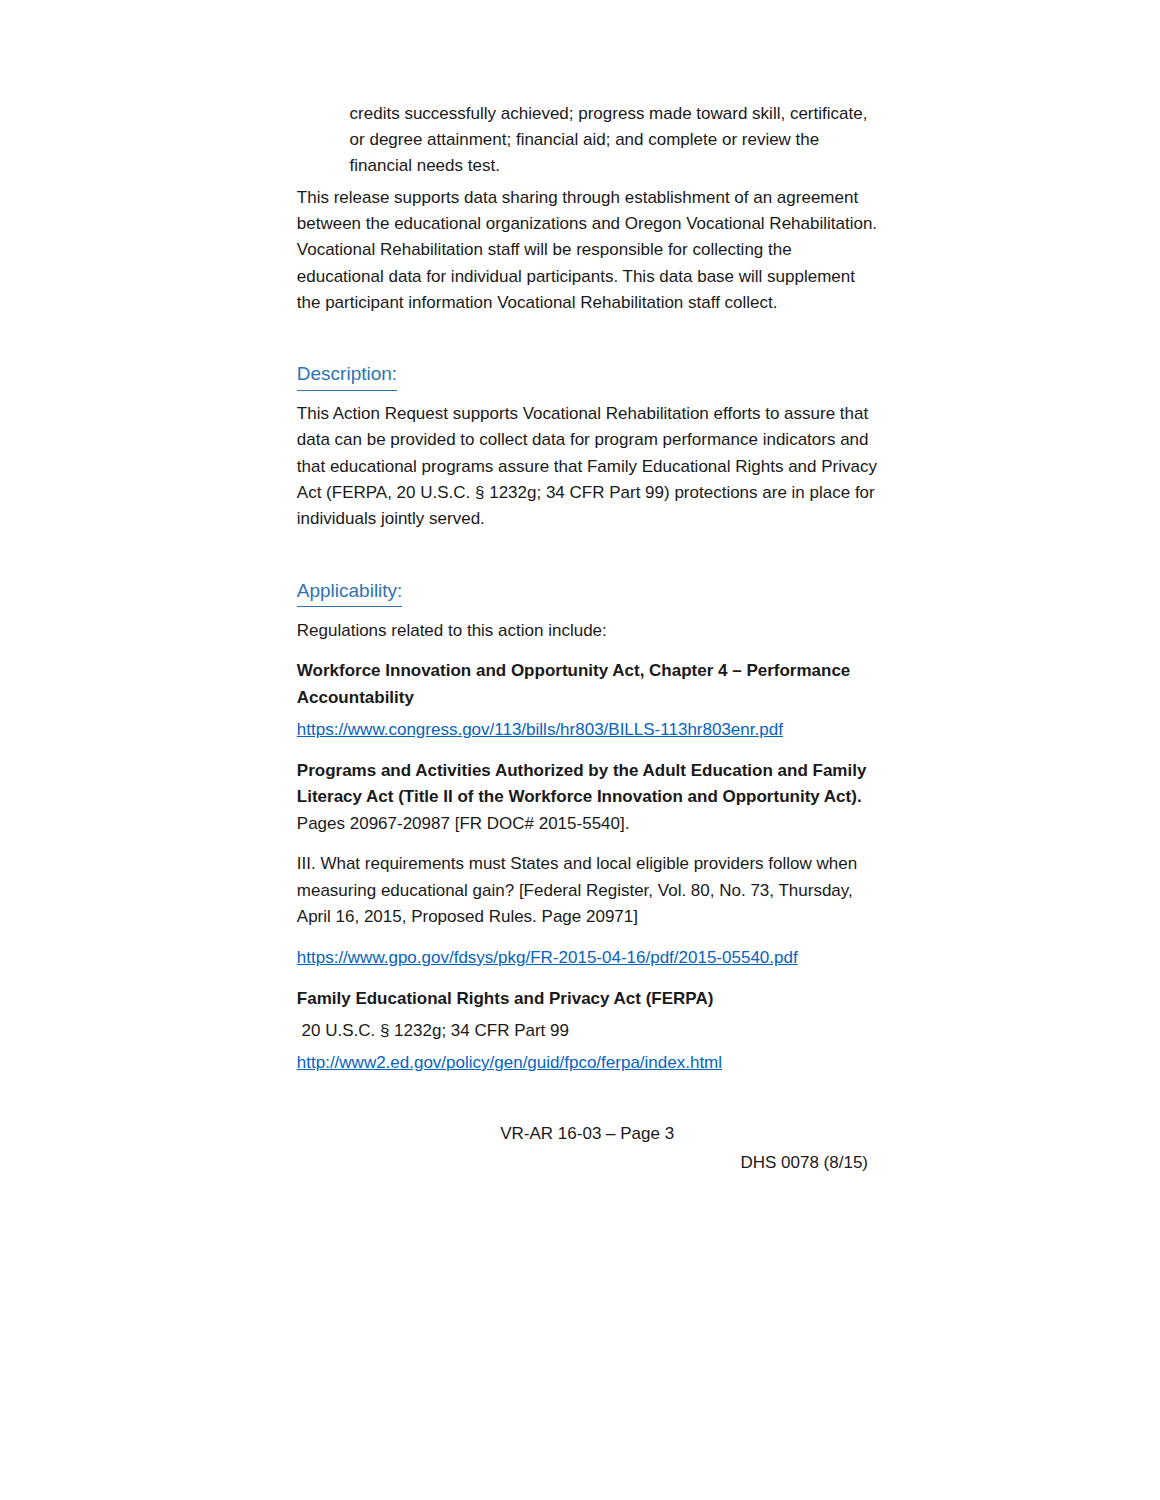credits successfully achieved; progress made toward skill, certificate, or degree attainment; financial aid; and complete or review the financial needs test.
This release supports data sharing through establishment of an agreement between the educational organizations and Oregon Vocational Rehabilitation. Vocational Rehabilitation staff will be responsible for collecting the educational data for individual participants. This data base will supplement the participant information Vocational Rehabilitation staff collect.
Description:
This Action Request supports Vocational Rehabilitation efforts to assure that data can be provided to collect data for program performance indicators and that educational programs assure that Family Educational Rights and Privacy Act (FERPA, 20 U.S.C. § 1232g; 34 CFR Part 99) protections are in place for individuals jointly served.
Applicability:
Regulations related to this action include:
Workforce Innovation and Opportunity Act, Chapter 4 – Performance Accountability
https://www.congress.gov/113/bills/hr803/BILLS-113hr803enr.pdf
Programs and Activities Authorized by the Adult Education and Family Literacy Act (Title II of the Workforce Innovation and Opportunity Act). Pages 20967-20987 [FR DOC# 2015-5540].
III. What requirements must States and local eligible providers follow when measuring educational gain? [Federal Register, Vol. 80, No. 73, Thursday, April 16, 2015, Proposed Rules. Page 20971]
https://www.gpo.gov/fdsys/pkg/FR-2015-04-16/pdf/2015-05540.pdf
Family Educational Rights and Privacy Act (FERPA)
20 U.S.C. § 1232g; 34 CFR Part 99
http://www2.ed.gov/policy/gen/guid/fpco/ferpa/index.html
VR-AR 16-03 – Page 3
DHS 0078 (8/15)